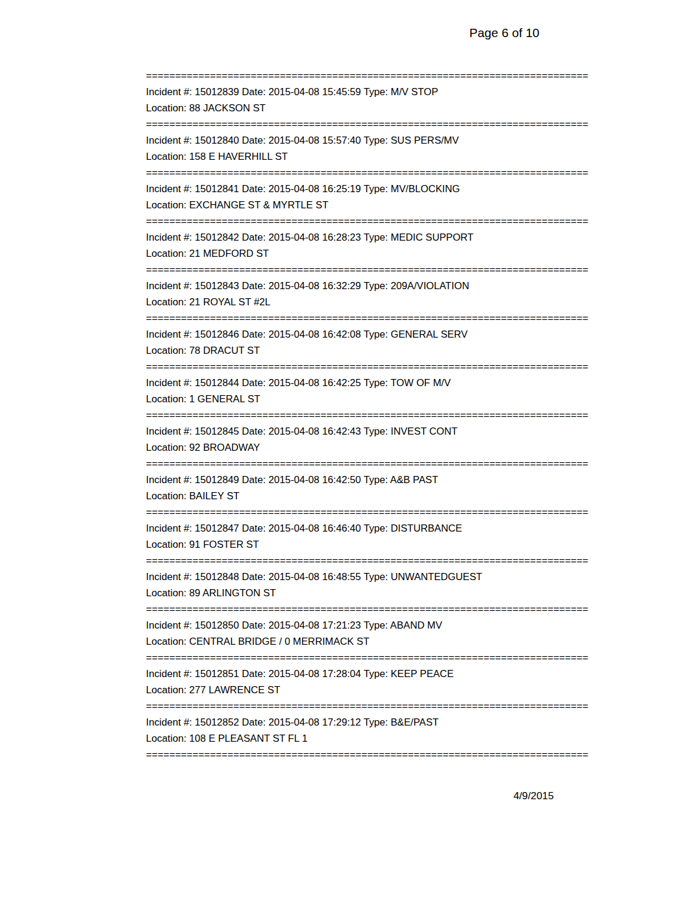Page 6 of 10
============================================================================ Incident #: 15012839 Date: 2015-04-08 15:45:59 Type: M/V STOP Location: 88 JACKSON ST ============================================================================ Incident #: 15012840 Date: 2015-04-08 15:57:40 Type: SUS PERS/MV Location: 158 E HAVERHILL ST ============================================================================ Incident #: 15012841 Date: 2015-04-08 16:25:19 Type: MV/BLOCKING Location: EXCHANGE ST & MYRTLE ST ============================================================================ Incident #: 15012842 Date: 2015-04-08 16:28:23 Type: MEDIC SUPPORT Location: 21 MEDFORD ST ============================================================================ Incident #: 15012843 Date: 2015-04-08 16:32:29 Type: 209A/VIOLATION Location: 21 ROYAL ST #2L ============================================================================ Incident #: 15012846 Date: 2015-04-08 16:42:08 Type: GENERAL SERV Location: 78 DRACUT ST ============================================================================ Incident #: 15012844 Date: 2015-04-08 16:42:25 Type: TOW OF M/V Location: 1 GENERAL ST ============================================================================ Incident #: 15012845 Date: 2015-04-08 16:42:43 Type: INVEST CONT Location: 92 BROADWAY ============================================================================ Incident #: 15012849 Date: 2015-04-08 16:42:50 Type: A&B PAST Location: BAILEY ST ============================================================================ Incident #: 15012847 Date: 2015-04-08 16:46:40 Type: DISTURBANCE Location: 91 FOSTER ST ============================================================================ Incident #: 15012848 Date: 2015-04-08 16:48:55 Type: UNWANTEDGUEST Location: 89 ARLINGTON ST ============================================================================ Incident #: 15012850 Date: 2015-04-08 17:21:23 Type: ABAND MV Location: CENTRAL BRIDGE / 0 MERRIMACK ST ============================================================================ Incident #: 15012851 Date: 2015-04-08 17:28:04 Type: KEEP PEACE Location: 277 LAWRENCE ST ============================================================================ Incident #: 15012852 Date: 2015-04-08 17:29:12 Type: B&E/PAST Location: 108 E PLEASANT ST FL 1 ============================================================================
4/9/2015